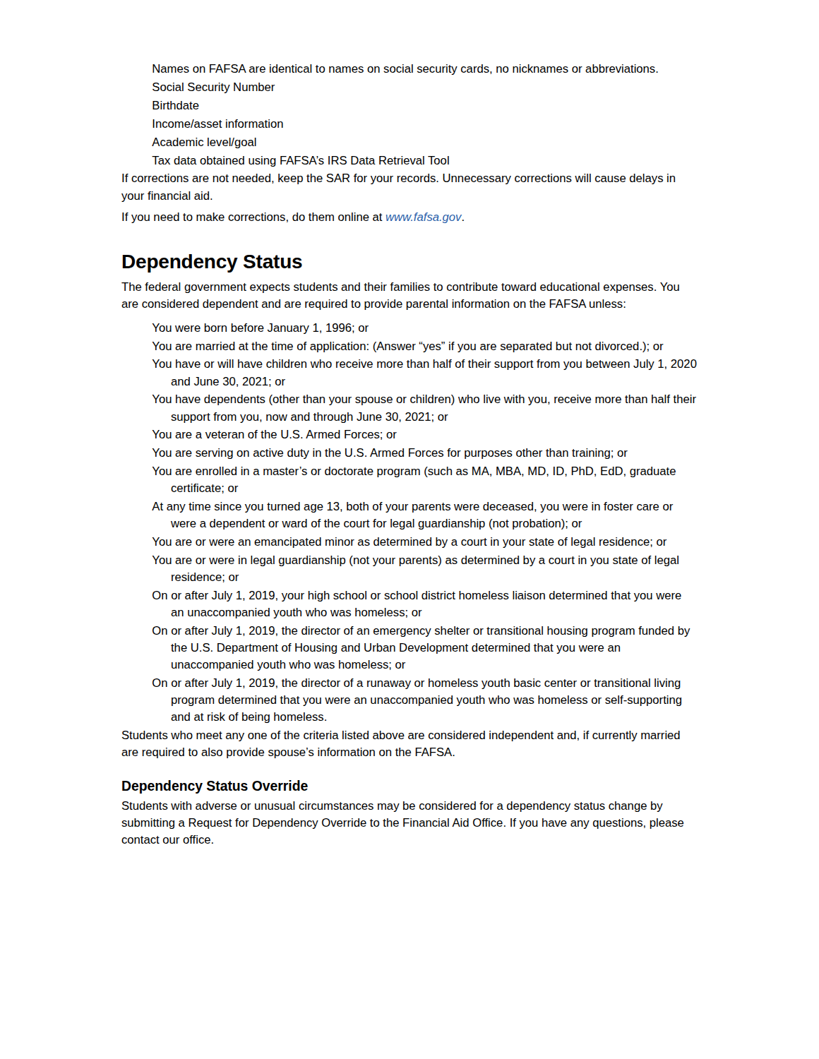Names on FAFSA are identical to names on social security cards, no nicknames or abbreviations.
Social Security Number
Birthdate
Income/asset information
Academic level/goal
Tax data obtained using FAFSA’s IRS Data Retrieval Tool
If corrections are not needed, keep the SAR for your records. Unnecessary corrections will cause delays in your financial aid.
If you need to make corrections, do them online at www.fafsa.gov.
Dependency Status
The federal government expects students and their families to contribute toward educational expenses. You are considered dependent and are required to provide parental information on the FAFSA unless:
You were born before January 1, 1996; or
You are married at the time of application: (Answer “yes” if you are separated but not divorced.); or
You have or will have children who receive more than half of their support from you between July 1, 2020 and June 30, 2021; or
You have dependents (other than your spouse or children) who live with you, receive more than half their support from you, now and through June 30, 2021; or
You are a veteran of the U.S. Armed Forces; or
You are serving on active duty in the U.S. Armed Forces for purposes other than training; or
You are enrolled in a master’s or doctorate program (such as MA, MBA, MD, ID, PhD, EdD, graduate certificate; or
At any time since you turned age 13, both of your parents were deceased, you were in foster care or were a dependent or ward of the court for legal guardianship (not probation); or
You are or were an emancipated minor as determined by a court in your state of legal residence; or
You are or were in legal guardianship (not your parents) as determined by a court in you state of legal residence; or
On or after July 1, 2019, your high school or school district homeless liaison determined that you were an unaccompanied youth who was homeless; or
On or after July 1, 2019, the director of an emergency shelter or transitional housing program funded by the U.S. Department of Housing and Urban Development determined that you were an unaccompanied youth who was homeless; or
On or after July 1, 2019, the director of a runaway or homeless youth basic center or transitional living program determined that you were an unaccompanied youth who was homeless or self-supporting and at risk of being homeless.
Students who meet any one of the criteria listed above are considered independent and, if currently married are required to also provide spouse’s information on the FAFSA.
Dependency Status Override
Students with adverse or unusual circumstances may be considered for a dependency status change by submitting a Request for Dependency Override to the Financial Aid Office. If you have any questions, please contact our office.